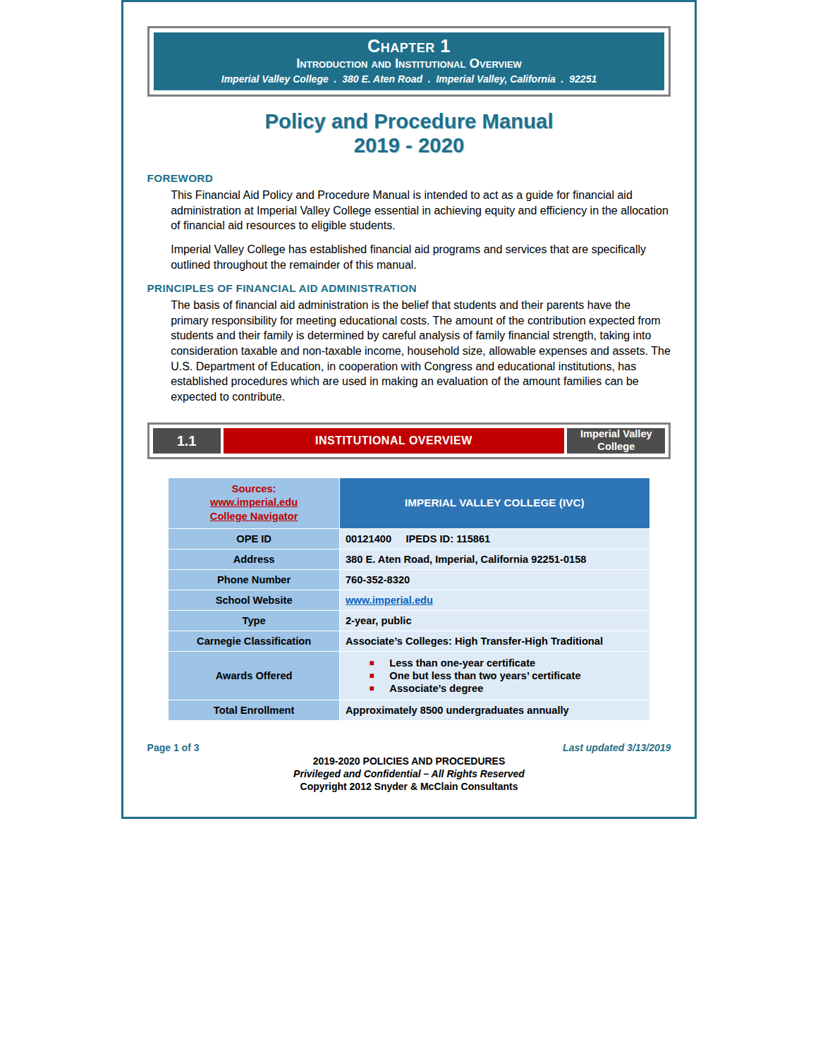Chapter 1
Introduction and Institutional Overview
Imperial Valley College . 380 E. Aten Road . Imperial Valley, California . 92251
Policy and Procedure Manual
2019 - 2020
FOREWORD
This Financial Aid Policy and Procedure Manual is intended to act as a guide for financial aid administration at Imperial Valley College essential in achieving equity and efficiency in the allocation of financial aid resources to eligible students.
Imperial Valley College has established financial aid programs and services that are specifically outlined throughout the remainder of this manual.
PRINCIPLES OF FINANCIAL AID ADMINISTRATION
The basis of financial aid administration is the belief that students and their parents have the primary responsibility for meeting educational costs. The amount of the contribution expected from students and their family is determined by careful analysis of family financial strength, taking into consideration taxable and non-taxable income, household size, allowable expenses and assets. The U.S. Department of Education, in cooperation with Congress and educational institutions, has established procedures which are used in making an evaluation of the amount families can be expected to contribute.
1.1
INSTITUTIONAL OVERVIEW
Imperial Valley College
| Sources: www.imperial.edu College Navigator | IMPERIAL VALLEY COLLEGE (IVC) |
| OPE ID | 00121400 IPEDS ID: 115861 |
| Address | 380 E. Aten Road, Imperial, California 92251-0158 |
| Phone Number | 760-352-8320 |
| School Website | www.imperial.edu |
| Type | 2-year, public |
| Carnegie Classification | Associate’s Colleges: High Transfer-High Traditional |
| Awards Offered | Less than one-year certificate One but less than two years’ certificate Associate’s degree |
| Total Enrollment | Approximately 8500 undergraduates annually |
Page 1 of 3
Last updated 3/13/2019
2019-2020 POLICIES AND PROCEDURES
Privileged and Confidential – All Rights Reserved
Copyright 2012 Snyder & McClain Consultants